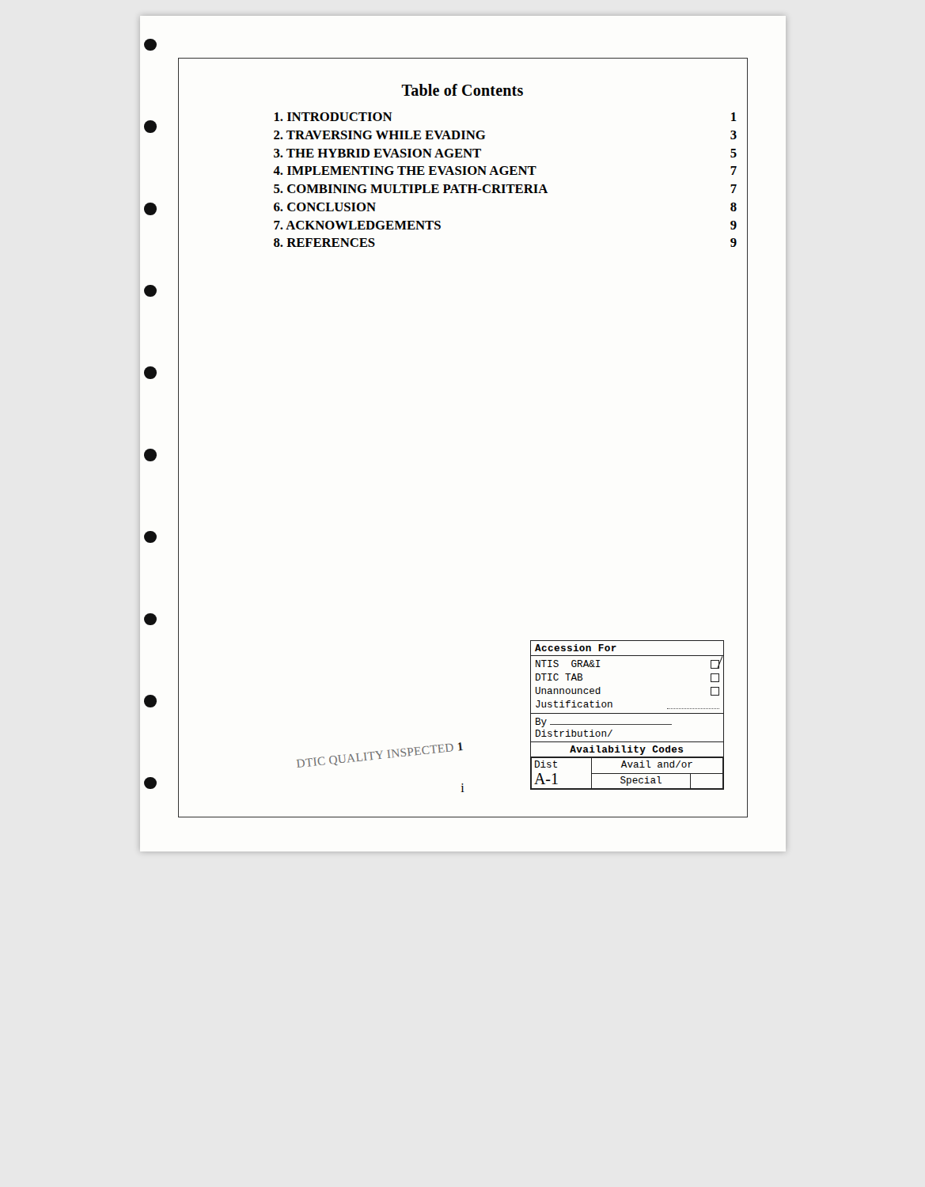Table of Contents
| 1. INTRODUCTION | 1 |
| 2. TRAVERSING WHILE EVADING | 3 |
| 3. THE HYBRID EVASION AGENT | 5 |
| 4. IMPLEMENTING THE EVASION AGENT | 7 |
| 5. COMBINING MULTIPLE PATH-CRITERIA | 7 |
| 6. CONCLUSION | 8 |
| 7. ACKNOWLEDGEMENTS | 9 |
| 8. REFERENCES | 9 |
DTIC QUALITY INSPECTED 1
i
Accession For
NTIS GRA&I
DTIC TAB
Unannounced
Justification
By
Distribution/
Availability Codes
| Dist A-1 | Avail and/or |
| Special | |